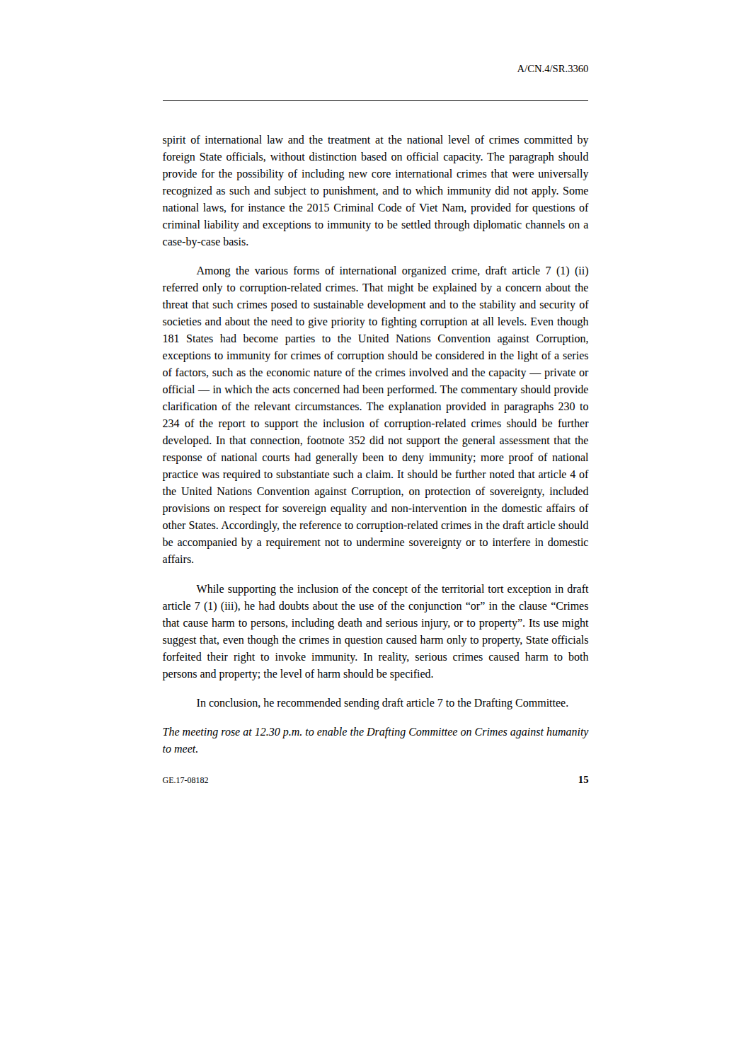A/CN.4/SR.3360
spirit of international law and the treatment at the national level of crimes committed by foreign State officials, without distinction based on official capacity. The paragraph should provide for the possibility of including new core international crimes that were universally recognized as such and subject to punishment, and to which immunity did not apply. Some national laws, for instance the 2015 Criminal Code of Viet Nam, provided for questions of criminal liability and exceptions to immunity to be settled through diplomatic channels on a case-by-case basis.
Among the various forms of international organized crime, draft article 7 (1) (ii) referred only to corruption-related crimes. That might be explained by a concern about the threat that such crimes posed to sustainable development and to the stability and security of societies and about the need to give priority to fighting corruption at all levels. Even though 181 States had become parties to the United Nations Convention against Corruption, exceptions to immunity for crimes of corruption should be considered in the light of a series of factors, such as the economic nature of the crimes involved and the capacity — private or official — in which the acts concerned had been performed. The commentary should provide clarification of the relevant circumstances. The explanation provided in paragraphs 230 to 234 of the report to support the inclusion of corruption-related crimes should be further developed. In that connection, footnote 352 did not support the general assessment that the response of national courts had generally been to deny immunity; more proof of national practice was required to substantiate such a claim. It should be further noted that article 4 of the United Nations Convention against Corruption, on protection of sovereignty, included provisions on respect for sovereign equality and non-intervention in the domestic affairs of other States. Accordingly, the reference to corruption-related crimes in the draft article should be accompanied by a requirement not to undermine sovereignty or to interfere in domestic affairs.
While supporting the inclusion of the concept of the territorial tort exception in draft article 7 (1) (iii), he had doubts about the use of the conjunction “or” in the clause “Crimes that cause harm to persons, including death and serious injury, or to property”. Its use might suggest that, even though the crimes in question caused harm only to property, State officials forfeited their right to invoke immunity. In reality, serious crimes caused harm to both persons and property; the level of harm should be specified.
In conclusion, he recommended sending draft article 7 to the Drafting Committee.
The meeting rose at 12.30 p.m. to enable the Drafting Committee on Crimes against humanity to meet.
GE.17-08182 15